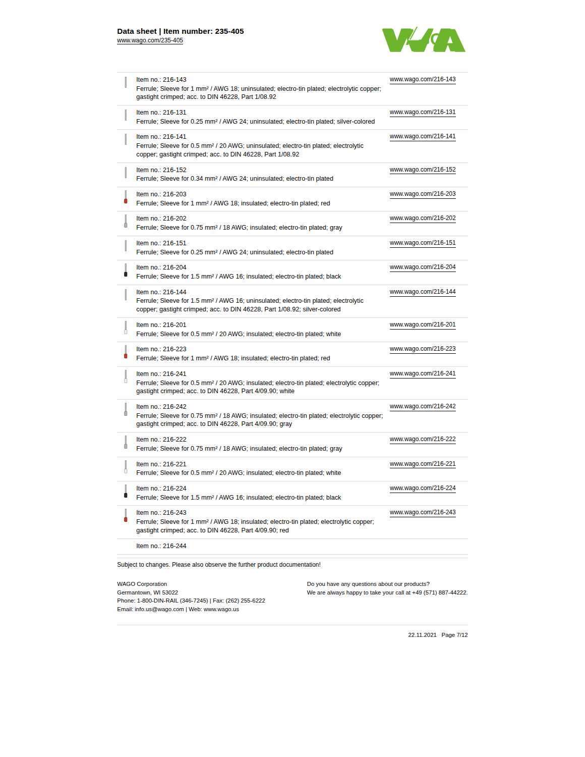Data sheet | Item number: 235-405
www.wago.com/235-405
AGO
| | Item no.: 216-143 Ferrule; Sleeve for 1 mm² / AWG 18; uninsulated; electro-tin plated; electrolytic copper; gastight crimped; acc. to DIN 46228, Part 1/08.92 | www.wago.com/216-143 |
| | Item no.: 216-131 Ferrule; Sleeve for 0.25 mm² / AWG 24; uninsulated; electro-tin plated; silver-colored | www.wago.com/216-131 |
| | Item no.: 216-141 Ferrule; Sleeve for 0.5 mm² / 20 AWG; uninsulated; electro-tin plated; electrolytic copper; gastight crimped; acc. to DIN 46228, Part 1/08.92 | www.wago.com/216-141 |
| | Item no.: 216-152 Ferrule; Sleeve for 0.34 mm² / AWG 24; uninsulated; electro-tin plated | www.wago.com/216-152 |
| | Item no.: 216-203 Ferrule; Sleeve for 1 mm² / AWG 18; insulated; electro-tin plated; red | www.wago.com/216-203 |
| | Item no.: 216-202 Ferrule; Sleeve for 0.75 mm² / 18 AWG; insulated; electro-tin plated; gray | www.wago.com/216-202 |
| | Item no.: 216-151 Ferrule; Sleeve for 0.25 mm² / AWG 24; uninsulated; electro-tin plated | www.wago.com/216-151 |
| | Item no.: 216-204 Ferrule; Sleeve for 1.5 mm² / AWG 16; insulated; electro-tin plated; black | www.wago.com/216-204 |
| | Item no.: 216-144 Ferrule; Sleeve for 1.5 mm² / AWG 16; uninsulated; electro-tin plated; electrolytic copper; gastight crimped; acc. to DIN 46228, Part 1/08.92; silver-colored | www.wago.com/216-144 |
| | Item no.: 216-201 Ferrule; Sleeve for 0.5 mm² / 20 AWG; insulated; electro-tin plated; white | www.wago.com/216-201 |
| | Item no.: 216-223 Ferrule; Sleeve for 1 mm² / AWG 18; insulated; electro-tin plated; red | www.wago.com/216-223 |
| | Item no.: 216-241 Ferrule; Sleeve for 0.5 mm² / 20 AWG; insulated; electro-tin plated; electrolytic copper; gastight crimped; acc. to DIN 46228, Part 4/09.90; white | www.wago.com/216-241 |
| | Item no.: 216-242 Ferrule; Sleeve for 0.75 mm² / 18 AWG; insulated; electro-tin plated; electrolytic copper; gastight crimped; acc. to DIN 46228, Part 4/09.90; gray | www.wago.com/216-242 |
| | Item no.: 216-222 Ferrule; Sleeve for 0.75 mm² / 18 AWG; insulated; electro-tin plated; gray | www.wago.com/216-222 |
| | Item no.: 216-221 Ferrule; Sleeve for 0.5 mm² / 20 AWG; insulated; electro-tin plated; white | www.wago.com/216-221 |
| | Item no.: 216-224 Ferrule; Sleeve for 1.5 mm² / AWG 16; insulated; electro-tin plated; black | www.wago.com/216-224 |
| | Item no.: 216-243 Ferrule; Sleeve for 1 mm² / AWG 18; insulated; electro-tin plated; electrolytic copper; gastight crimped; acc. to DIN 46228, Part 4/09.90; red | www.wago.com/216-243 |
| | Item no.: 216-244 | |
Subject to changes. Please also observe the further product documentation!
WAGO Corporation
Germantown, WI 53022
Phone: 1-800-DIN-RAIL (346-7245) | Fax: (262) 255-6222
Email: info.us@wago.com | Web: www.wago.us
Do you have any questions about our products?
We are always happy to take your call at +49 (571) 887-44222.
22.11.2021 Page 7/12